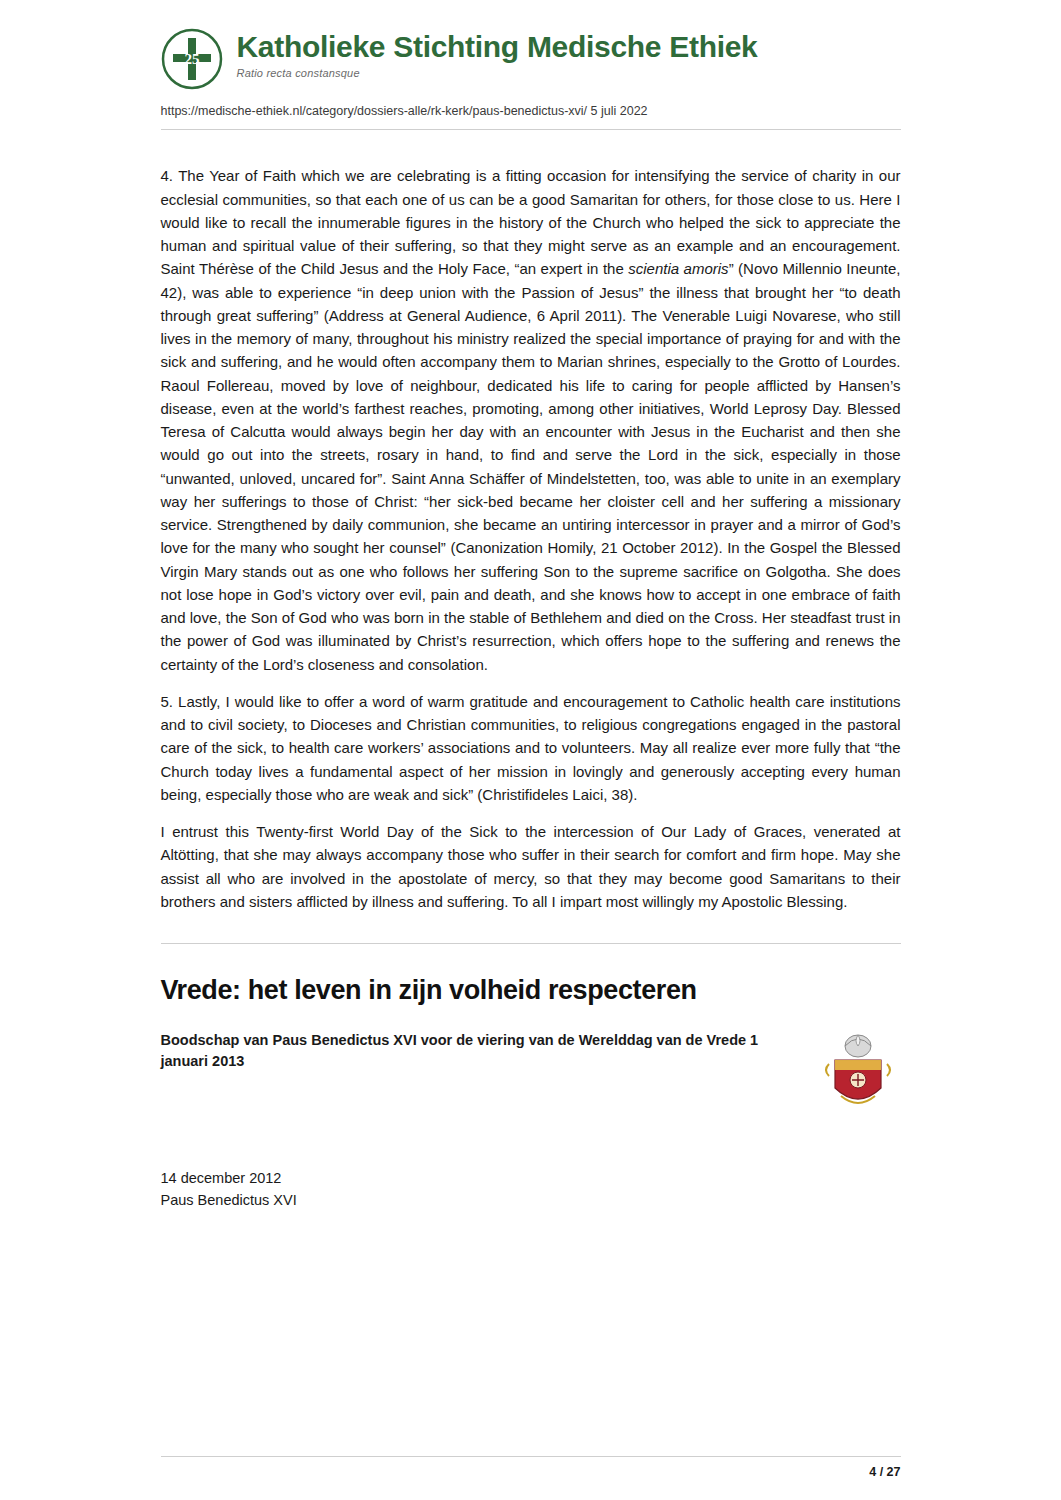25
Katholieke Stichting Medische Ethiek
Ratio recta constansque
https://medische-ethiek.nl/category/dossiers-alle/rk-kerk/paus-benedictus-xvi/ 5 juli 2022
4. The Year of Faith which we are celebrating is a fitting occasion for intensifying the service of charity in our ecclesial communities, so that each one of us can be a good Samaritan for others, for those close to us. Here I would like to recall the innumerable figures in the history of the Church who helped the sick to appreciate the human and spiritual value of their suffering, so that they might serve as an example and an encouragement. Saint Thérèse of the Child Jesus and the Holy Face, “an expert in the scientia amoris” (Novo Millennio Ineunte, 42), was able to experience “in deep union with the Passion of Jesus” the illness that brought her “to death through great suffering” (Address at General Audience, 6 April 2011). The Venerable Luigi Novarese, who still lives in the memory of many, throughout his ministry realized the special importance of praying for and with the sick and suffering, and he would often accompany them to Marian shrines, especially to the Grotto of Lourdes. Raoul Follereau, moved by love of neighbour, dedicated his life to caring for people afflicted by Hansen’s disease, even at the world’s farthest reaches, promoting, among other initiatives, World Leprosy Day. Blessed Teresa of Calcutta would always begin her day with an encounter with Jesus in the Eucharist and then she would go out into the streets, rosary in hand, to find and serve the Lord in the sick, especially in those “unwanted, unloved, uncared for”. Saint Anna Schäffer of Mindelstetten, too, was able to unite in an exemplary way her sufferings to those of Christ: “her sick-bed became her cloister cell and her suffering a missionary service. Strengthened by daily communion, she became an untiring intercessor in prayer and a mirror of God’s love for the many who sought her counsel” (Canonization Homily, 21 October 2012). In the Gospel the Blessed Virgin Mary stands out as one who follows her suffering Son to the supreme sacrifice on Golgotha. She does not lose hope in God’s victory over evil, pain and death, and she knows how to accept in one embrace of faith and love, the Son of God who was born in the stable of Bethlehem and died on the Cross. Her steadfast trust in the power of God was illuminated by Christ’s resurrection, which offers hope to the suffering and renews the certainty of the Lord’s closeness and consolation.
5. Lastly, I would like to offer a word of warm gratitude and encouragement to Catholic health care institutions and to civil society, to Dioceses and Christian communities, to religious congregations engaged in the pastoral care of the sick, to health care workers’ associations and to volunteers. May all realize ever more fully that “the Church today lives a fundamental aspect of her mission in lovingly and generously accepting every human being, especially those who are weak and sick” (Christifideles Laici, 38).
I entrust this Twenty-first World Day of the Sick to the intercession of Our Lady of Graces, venerated at Altötting, that she may always accompany those who suffer in their search for comfort and firm hope. May she assist all who are involved in the apostolate of mercy, so that they may become good Samaritans to their brothers and sisters afflicted by illness and suffering. To all I impart most willingly my Apostolic Blessing.
Vrede: het leven in zijn volheid respecteren
Boodschap van Paus Benedictus XVI voor de viering van de Werelddag van de Vrede 1 januari 2013
14 december 2012
Paus Benedictus XVI
4 / 27